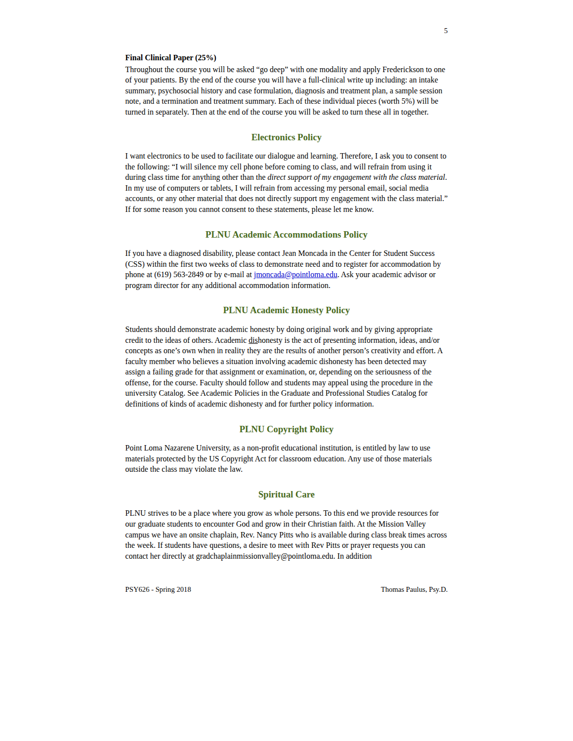5
Final Clinical Paper (25%)
Throughout the course you will be asked “go deep” with one modality and apply Frederickson to one of your patients. By the end of the course you will have a full-clinical write up including: an intake summary, psychosocial history and case formulation, diagnosis and treatment plan, a sample session note, and a termination and treatment summary. Each of these individual pieces (worth 5%) will be turned in separately. Then at the end of the course you will be asked to turn these all in together.
Electronics Policy
I want electronics to be used to facilitate our dialogue and learning. Therefore, I ask you to consent to the following: “I will silence my cell phone before coming to class, and will refrain from using it during class time for anything other than the direct support of my engagement with the class material. In my use of computers or tablets, I will refrain from accessing my personal email, social media accounts, or any other material that does not directly support my engagement with the class material.” If for some reason you cannot consent to these statements, please let me know.
PLNU Academic Accommodations Policy
If you have a diagnosed disability, please contact Jean Moncada in the Center for Student Success (CSS) within the first two weeks of class to demonstrate need and to register for accommodation by phone at (619) 563-2849 or by e-mail at jmoncada@pointloma.edu. Ask your academic advisor or program director for any additional accommodation information.
PLNU Academic Honesty Policy
Students should demonstrate academic honesty by doing original work and by giving appropriate credit to the ideas of others. Academic dishonesty is the act of presenting information, ideas, and/or concepts as one’s own when in reality they are the results of another person’s creativity and effort. A faculty member who believes a situation involving academic dishonesty has been detected may assign a failing grade for that assignment or examination, or, depending on the seriousness of the offense, for the course. Faculty should follow and students may appeal using the procedure in the university Catalog. See Academic Policies in the Graduate and Professional Studies Catalog for definitions of kinds of academic dishonesty and for further policy information.
PLNU Copyright Policy
Point Loma Nazarene University, as a non-profit educational institution, is entitled by law to use materials protected by the US Copyright Act for classroom education. Any use of those materials outside the class may violate the law.
Spiritual Care
PLNU strives to be a place where you grow as whole persons. To this end we provide resources for our graduate students to encounter God and grow in their Christian faith. At the Mission Valley campus we have an onsite chaplain, Rev. Nancy Pitts who is available during class break times across the week. If students have questions, a desire to meet with Rev Pitts or prayer requests you can contact her directly at gradchaplainmissionvalley@pointloma.edu. In addition
PSY626 - Spring 2018 Thomas Paulus, Psy.D.